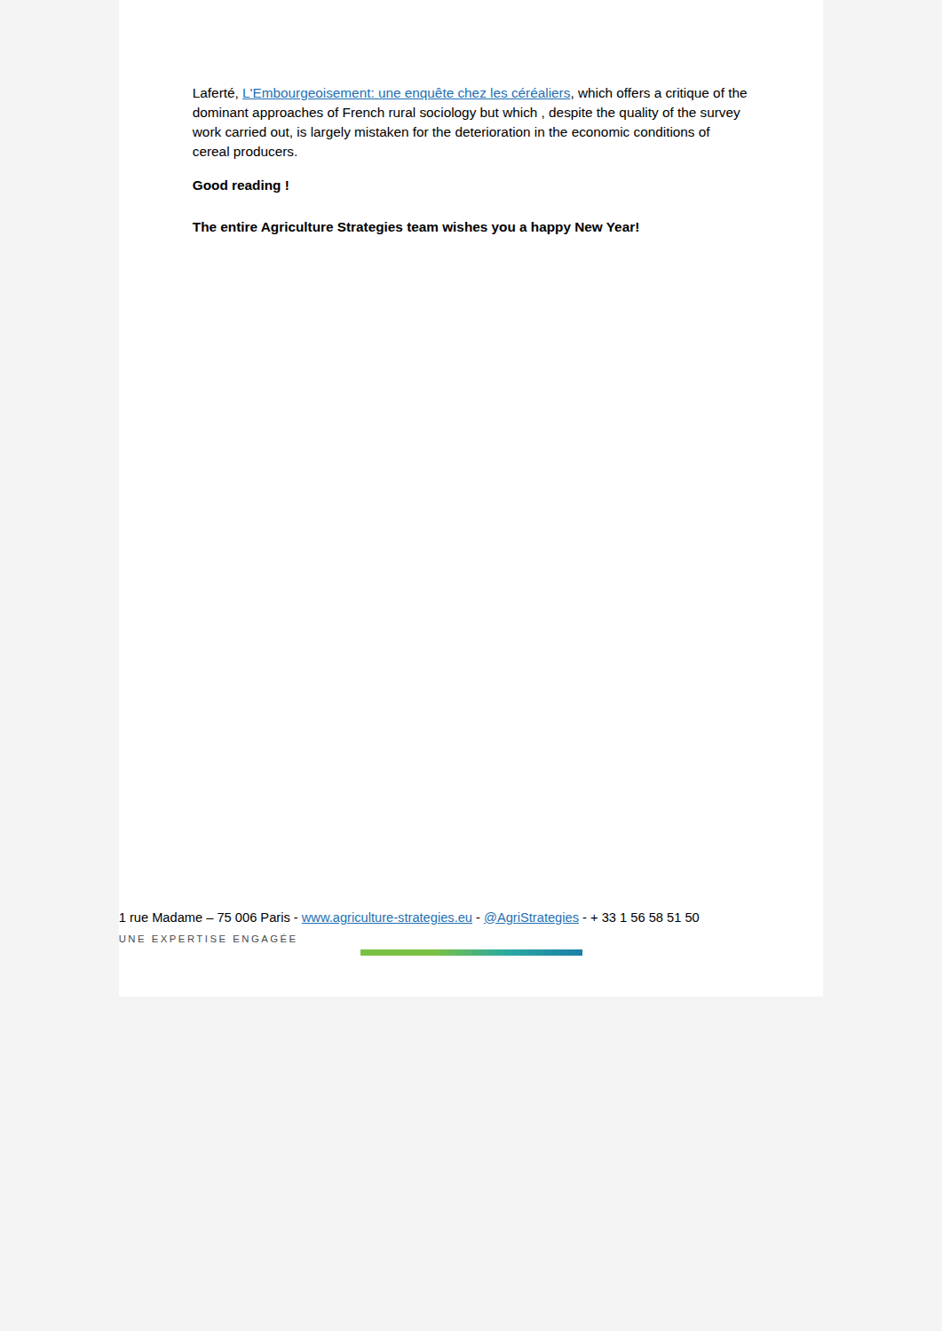Laferté, L'Embourgeoisement: une enquête chez les céréaliers, which offers a critique of the dominant approaches of French rural sociology but which , despite the quality of the survey work carried out, is largely mistaken for the deterioration in the economic conditions of cereal producers.
Good reading !
The entire Agriculture Strategies team wishes you a happy New Year!
1 rue Madame – 75 006 Paris - www.agriculture-strategies.eu - @AgriStrategies - + 33 1 56 58 51 50
UNE EXPERTISE ENGAGÉE